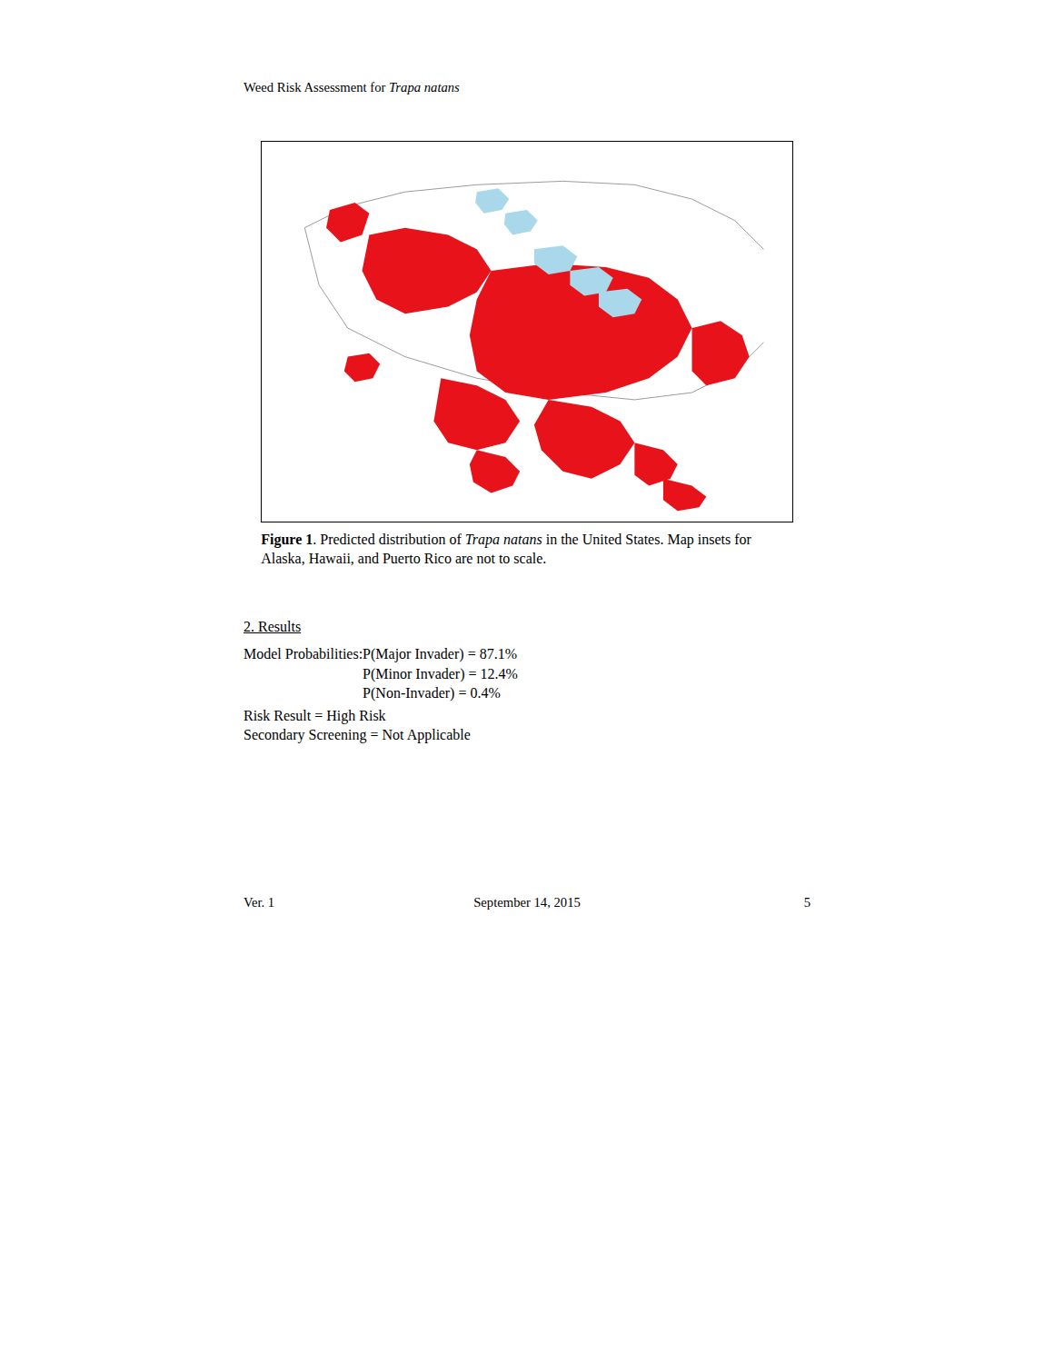Weed Risk Assessment for Trapa natans
Figure 1. Predicted distribution of Trapa natans in the United States. Map insets for Alaska, Hawaii, and Puerto Rico are not to scale.
2. Results
| Model Probabilities: | P(Major Invader) = 87.1% |
| | P(Minor Invader) = 12.4% |
| | P(Non-Invader) = 0.4% |
Risk Result = High Risk
Secondary Screening = Not Applicable
Ver. 1
September 14, 2015
5